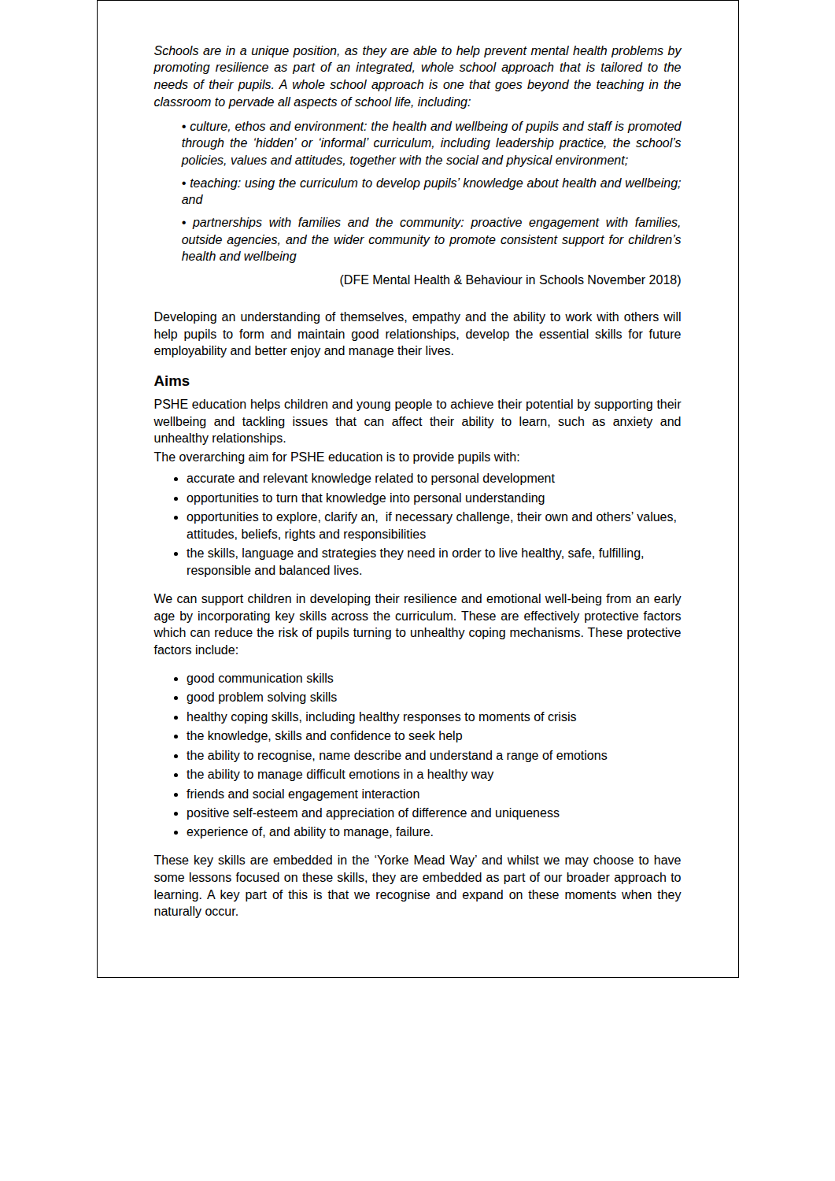Schools are in a unique position, as they are able to help prevent mental health problems by promoting resilience as part of an integrated, whole school approach that is tailored to the needs of their pupils. A whole school approach is one that goes beyond the teaching in the classroom to pervade all aspects of school life, including:
• culture, ethos and environment: the health and wellbeing of pupils and staff is promoted through the ‘hidden’ or ‘informal’ curriculum, including leadership practice, the school’s policies, values and attitudes, together with the social and physical environment;
• teaching: using the curriculum to develop pupils’ knowledge about health and wellbeing; and
• partnerships with families and the community: proactive engagement with families, outside agencies, and the wider community to promote consistent support for children’s health and wellbeing
(DFE Mental Health & Behaviour in Schools November 2018)
Developing an understanding of themselves, empathy and the ability to work with others will help pupils to form and maintain good relationships, develop the essential skills for future employability and better enjoy and manage their lives.
Aims
PSHE education helps children and young people to achieve their potential by supporting their wellbeing and tackling issues that can affect their ability to learn, such as anxiety and unhealthy relationships.
The overarching aim for PSHE education is to provide pupils with:
accurate and relevant knowledge related to personal development
opportunities to turn that knowledge into personal understanding
opportunities to explore, clarify an, if necessary challenge, their own and others’ values, attitudes, beliefs, rights and responsibilities
the skills, language and strategies they need in order to live healthy, safe, fulfilling, responsible and balanced lives.
We can support children in developing their resilience and emotional well-being from an early age by incorporating key skills across the curriculum. These are effectively protective factors which can reduce the risk of pupils turning to unhealthy coping mechanisms. These protective factors include:
good communication skills
good problem solving skills
healthy coping skills, including healthy responses to moments of crisis
the knowledge, skills and confidence to seek help
the ability to recognise, name describe and understand a range of emotions
the ability to manage difficult emotions in a healthy way
friends and social engagement interaction
positive self-esteem and appreciation of difference and uniqueness
experience of, and ability to manage, failure.
These key skills are embedded in the ‘Yorke Mead Way’ and whilst we may choose to have some lessons focused on these skills, they are embedded as part of our broader approach to learning. A key part of this is that we recognise and expand on these moments when they naturally occur.